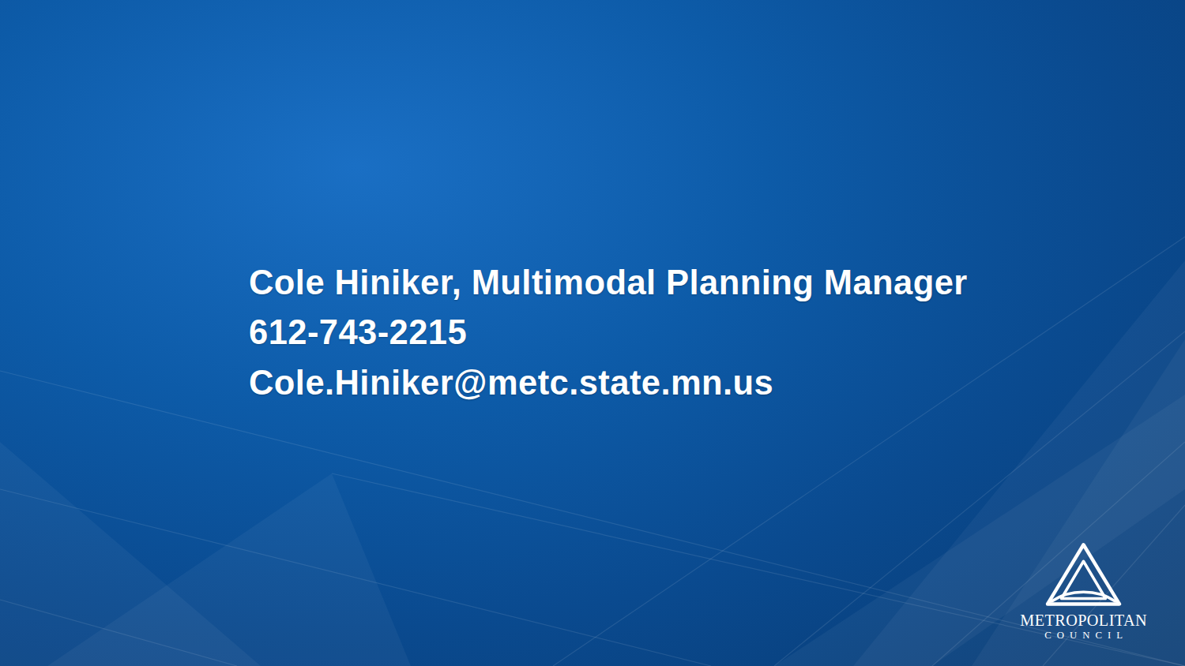Cole Hiniker, Multimodal Planning Manager
612-743-2215
Cole.Hiniker@metc.state.mn.us
METROPOLITAN
COUNCIL